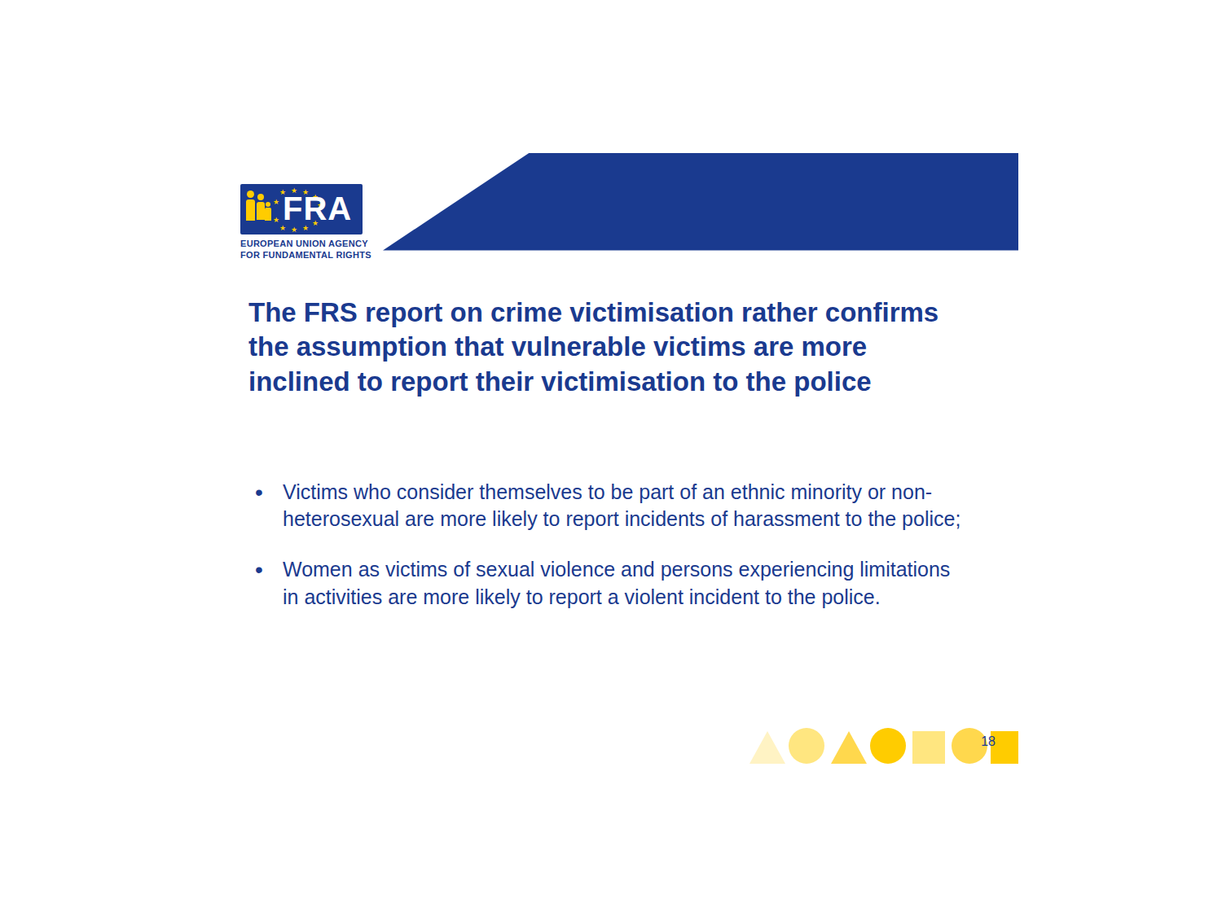★ ★ ★ ★ ★ ★ ★ ★ ★ ★ ★ ★
FRA
EUROPEAN UNION AGENCY
FOR FUNDAMENTAL RIGHTS
The FRS report on crime victimisation rather confirms the assumption that vulnerable victims are more inclined to report their victimisation to the police
Victims who consider themselves to be part of an ethnic minority or non-heterosexual are more likely to report incidents of harassment to the police;
Women as victims of sexual violence and persons experiencing limitations in activities are more likely to report a violent incident to the police.
18